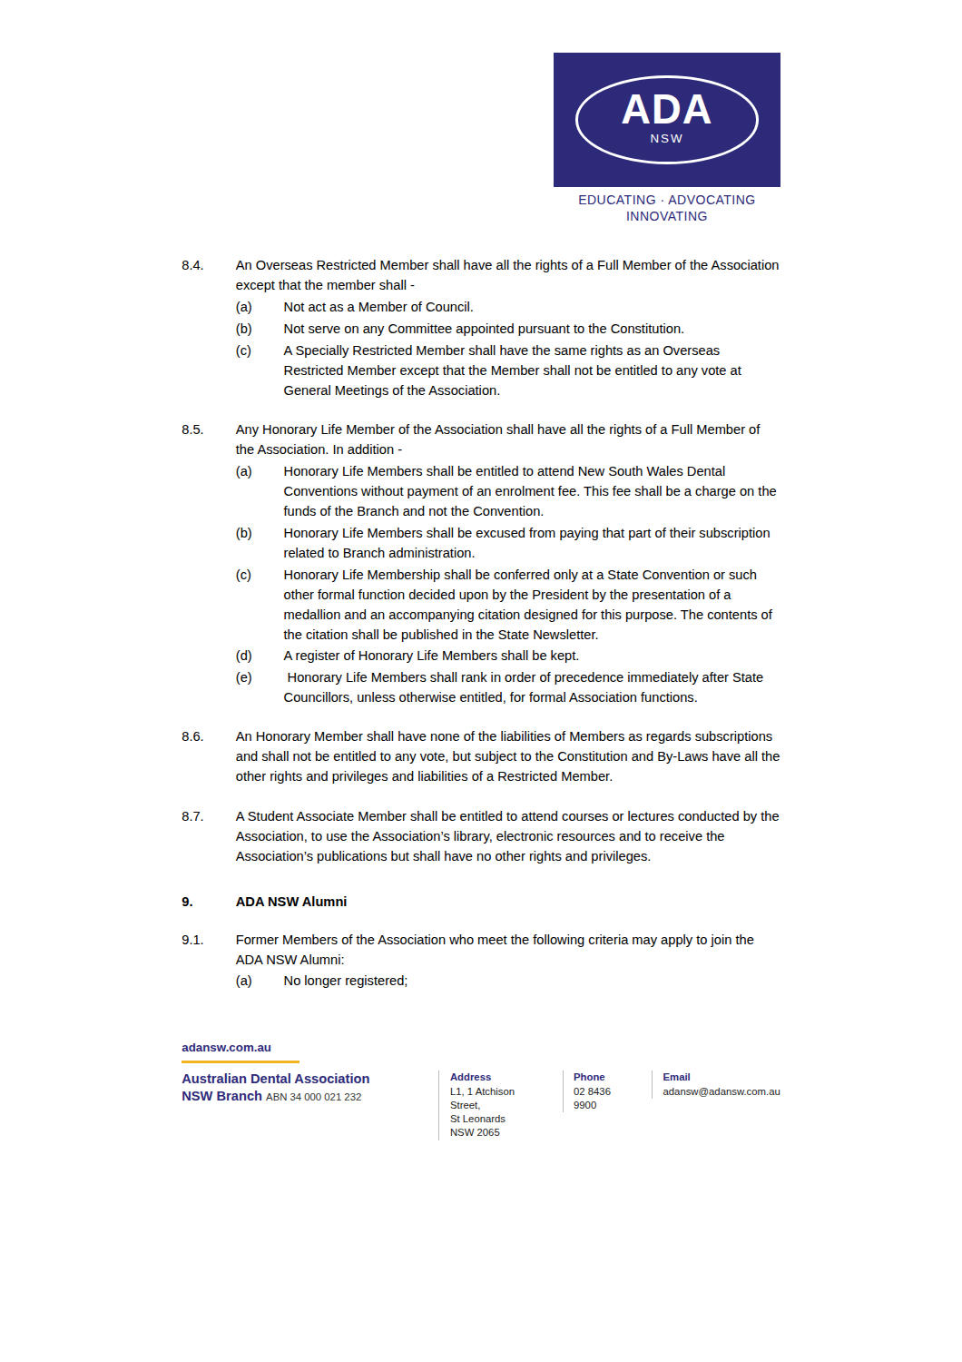ADA
NSW
EDUCATING · ADVOCATING
INNOVATING
8.4.
An Overseas Restricted Member shall have all the rights of a Full Member of the Association except that the member shall -
(a)
Not act as a Member of Council.
(b)
Not serve on any Committee appointed pursuant to the Constitution.
(c)
A Specially Restricted Member shall have the same rights as an Overseas Restricted Member except that the Member shall not be entitled to any vote at General Meetings of the Association.
8.5.
Any Honorary Life Member of the Association shall have all the rights of a Full Member of the Association. In addition -
(a)
Honorary Life Members shall be entitled to attend New South Wales Dental Conventions without payment of an enrolment fee. This fee shall be a charge on the funds of the Branch and not the Convention.
(b)
Honorary Life Members shall be excused from paying that part of their subscription related to Branch administration.
(c)
Honorary Life Membership shall be conferred only at a State Convention or such other formal function decided upon by the President by the presentation of a medallion and an accompanying citation designed for this purpose. The contents of the citation shall be published in the State Newsletter.
(d)
A register of Honorary Life Members shall be kept.
(e)
Honorary Life Members shall rank in order of precedence immediately after State Councillors, unless otherwise entitled, for formal Association functions.
8.6.
An Honorary Member shall have none of the liabilities of Members as regards subscriptions and shall not be entitled to any vote, but subject to the Constitution and By-Laws have all the other rights and privileges and liabilities of a Restricted Member.
8.7.
A Student Associate Member shall be entitled to attend courses or lectures conducted by the Association, to use the Association’s library, electronic resources and to receive the Association’s publications but shall have no other rights and privileges.
9. ADA NSW Alumni
9.1.
Former Members of the Association who meet the following criteria may apply to join the ADA NSW Alumni:
(a)
No longer registered;
adansw.com.au
Australian Dental Association
NSW Branch ABN 34 000 021 232
Address
L1, 1 Atchison Street,
St Leonards NSW 2065
Phone
02 8436 9900
Email
adansw@adansw.com.au